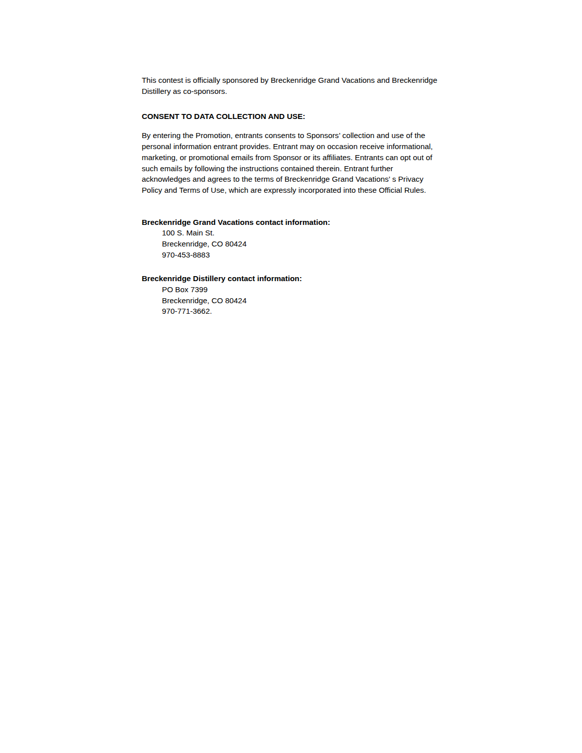This contest is officially sponsored by Breckenridge Grand Vacations and Breckenridge Distillery as co-sponsors.
CONSENT TO DATA COLLECTION AND USE:
By entering the Promotion, entrants consents to Sponsors’ collection and use of the personal information entrant provides. Entrant may on occasion receive informational, marketing, or promotional emails from Sponsor or its affiliates. Entrants can opt out of such emails by following the instructions contained therein. Entrant further acknowledges and agrees to the terms of Breckenridge Grand Vacations’ s Privacy Policy and Terms of Use, which are expressly incorporated into these Official Rules.
Breckenridge Grand Vacations contact information:
100 S. Main St. Breckenridge, CO 80424 970-453-8883
Breckenridge Distillery contact information:
PO Box 7399 Breckenridge, CO 80424 970-771-3662.